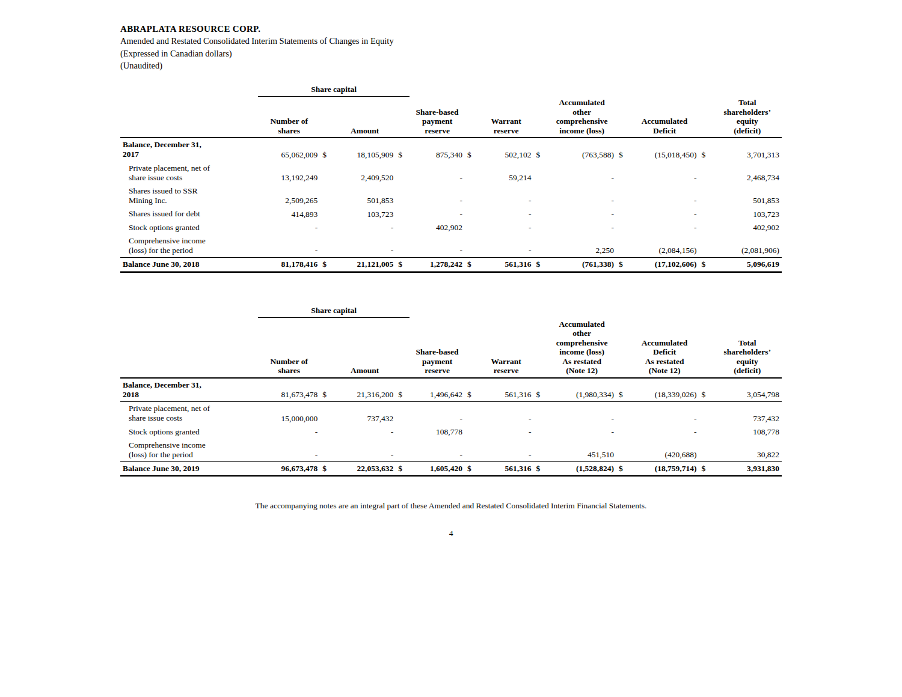ABRAPLATA RESOURCE CORP.
Amended and Restated Consolidated Interim Statements of Changes in Equity
(Expressed in Canadian dollars)
(Unaudited)
| | Share capital | | | | | | | | | |
| --- | --- | --- | --- | --- | --- | --- | --- | --- | --- | --- |
| | Number of shares | | Amount | | Share-based payment reserve | | Warrant reserve | | Accumulated other comprehensive income (loss) | | Accumulated Deficit | | Total shareholders’ equity (deficit) |
| Balance, December 31, 2017 | 65,062,009 | $ | 18,105,909 | $ | 875,340 | $ | 502,102 | $ | (763,588) | $ | (15,018,450) | $ | 3,701,313 |
| Private placement, net of share issue costs | 13,192,249 | | 2,409,520 | | - | | 59,214 | | - | | - | | 2,468,734 |
| Shares issued to SSR Mining Inc. | 2,509,265 | | 501,853 | | - | | - | | - | | - | | 501,853 |
| Shares issued for debt | 414,893 | | 103,723 | | - | | - | | - | | - | | 103,723 |
| Stock options granted | - | | - | | 402,902 | | - | | - | | - | | 402,902 |
| Comprehensive income (loss) for the period | - | | - | | - | | - | | 2,250 | | (2,084,156) | | (2,081,906) |
| Balance June 30, 2018 | 81,178,416 | $ | 21,121,005 | $ | 1,278,242 | $ | 561,316 | $ | (761,338) | $ | (17,102,606) | $ | 5,096,619 |
| | Share capital | | | | | | | | | |
| --- | --- | --- | --- | --- | --- | --- | --- | --- | --- | --- |
| | Number of shares | | Amount | | Share-based payment reserve | | Warrant reserve | | Accumulated other comprehensive income (loss) As restated (Note 12) | | Accumulated Deficit As restated (Note 12) | | Total shareholders’ equity (deficit) |
| Balance, December 31, 2018 | 81,673,478 | $ | 21,316,200 | $ | 1,496,642 | $ | 561,316 | $ | (1,980,334) | $ | (18,339,026) | $ | 3,054,798 |
| Private placement, net of share issue costs | 15,000,000 | | 737,432 | | - | | - | | - | | - | | 737,432 |
| Stock options granted | - | | - | | 108,778 | | - | | - | | - | | 108,778 |
| Comprehensive income (loss) for the period | - | | - | | - | | - | | 451,510 | | (420,688) | | 30,822 |
| Balance June 30, 2019 | 96,673,478 | $ | 22,053,632 | $ | 1,605,420 | $ | 561,316 | $ | (1,528,824) | $ | (18,759,714) | $ | 3,931,830 |
The accompanying notes are an integral part of these Amended and Restated Consolidated Interim Financial Statements.
4